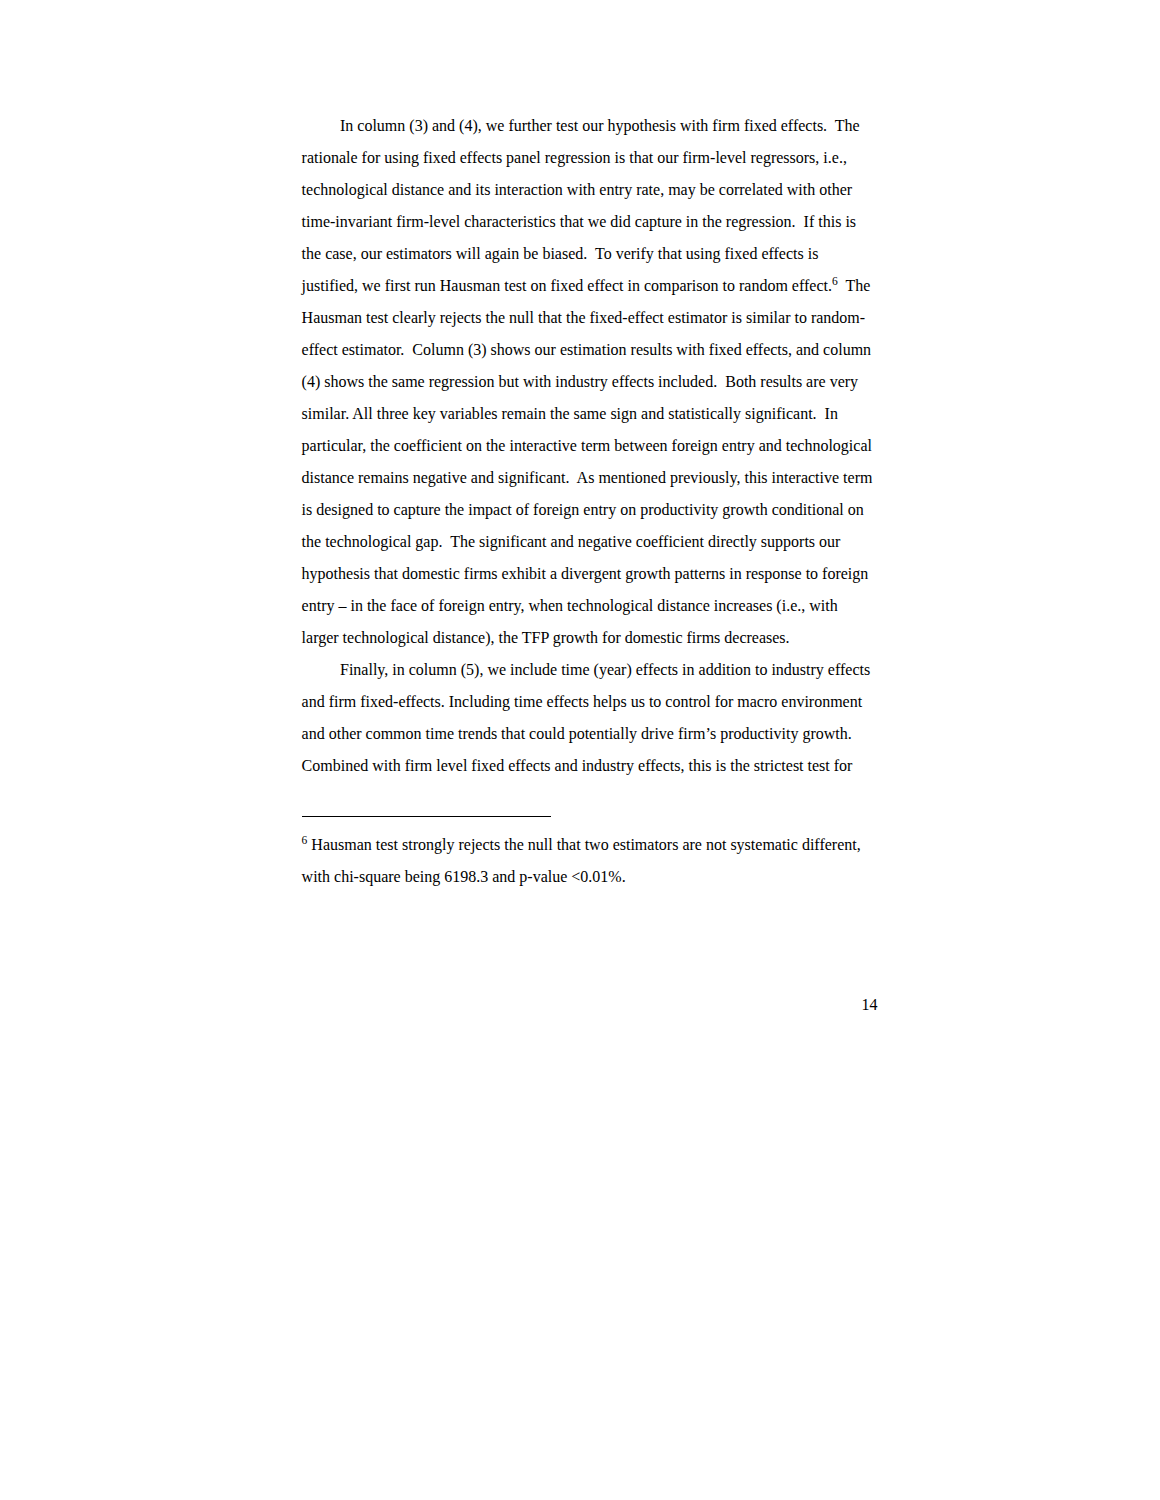In column (3) and (4), we further test our hypothesis with firm fixed effects. The rationale for using fixed effects panel regression is that our firm-level regressors, i.e., technological distance and its interaction with entry rate, may be correlated with other time-invariant firm-level characteristics that we did capture in the regression. If this is the case, our estimators will again be biased. To verify that using fixed effects is justified, we first run Hausman test on fixed effect in comparison to random effect.6 The Hausman test clearly rejects the null that the fixed-effect estimator is similar to random-effect estimator. Column (3) shows our estimation results with fixed effects, and column (4) shows the same regression but with industry effects included. Both results are very similar. All three key variables remain the same sign and statistically significant. In particular, the coefficient on the interactive term between foreign entry and technological distance remains negative and significant. As mentioned previously, this interactive term is designed to capture the impact of foreign entry on productivity growth conditional on the technological gap. The significant and negative coefficient directly supports our hypothesis that domestic firms exhibit a divergent growth patterns in response to foreign entry – in the face of foreign entry, when technological distance increases (i.e., with larger technological distance), the TFP growth for domestic firms decreases.
Finally, in column (5), we include time (year) effects in addition to industry effects and firm fixed-effects. Including time effects helps us to control for macro environment and other common time trends that could potentially drive firm’s productivity growth. Combined with firm level fixed effects and industry effects, this is the strictest test for
6 Hausman test strongly rejects the null that two estimators are not systematic different, with chi-square being 6198.3 and p-value <0.01%.
14